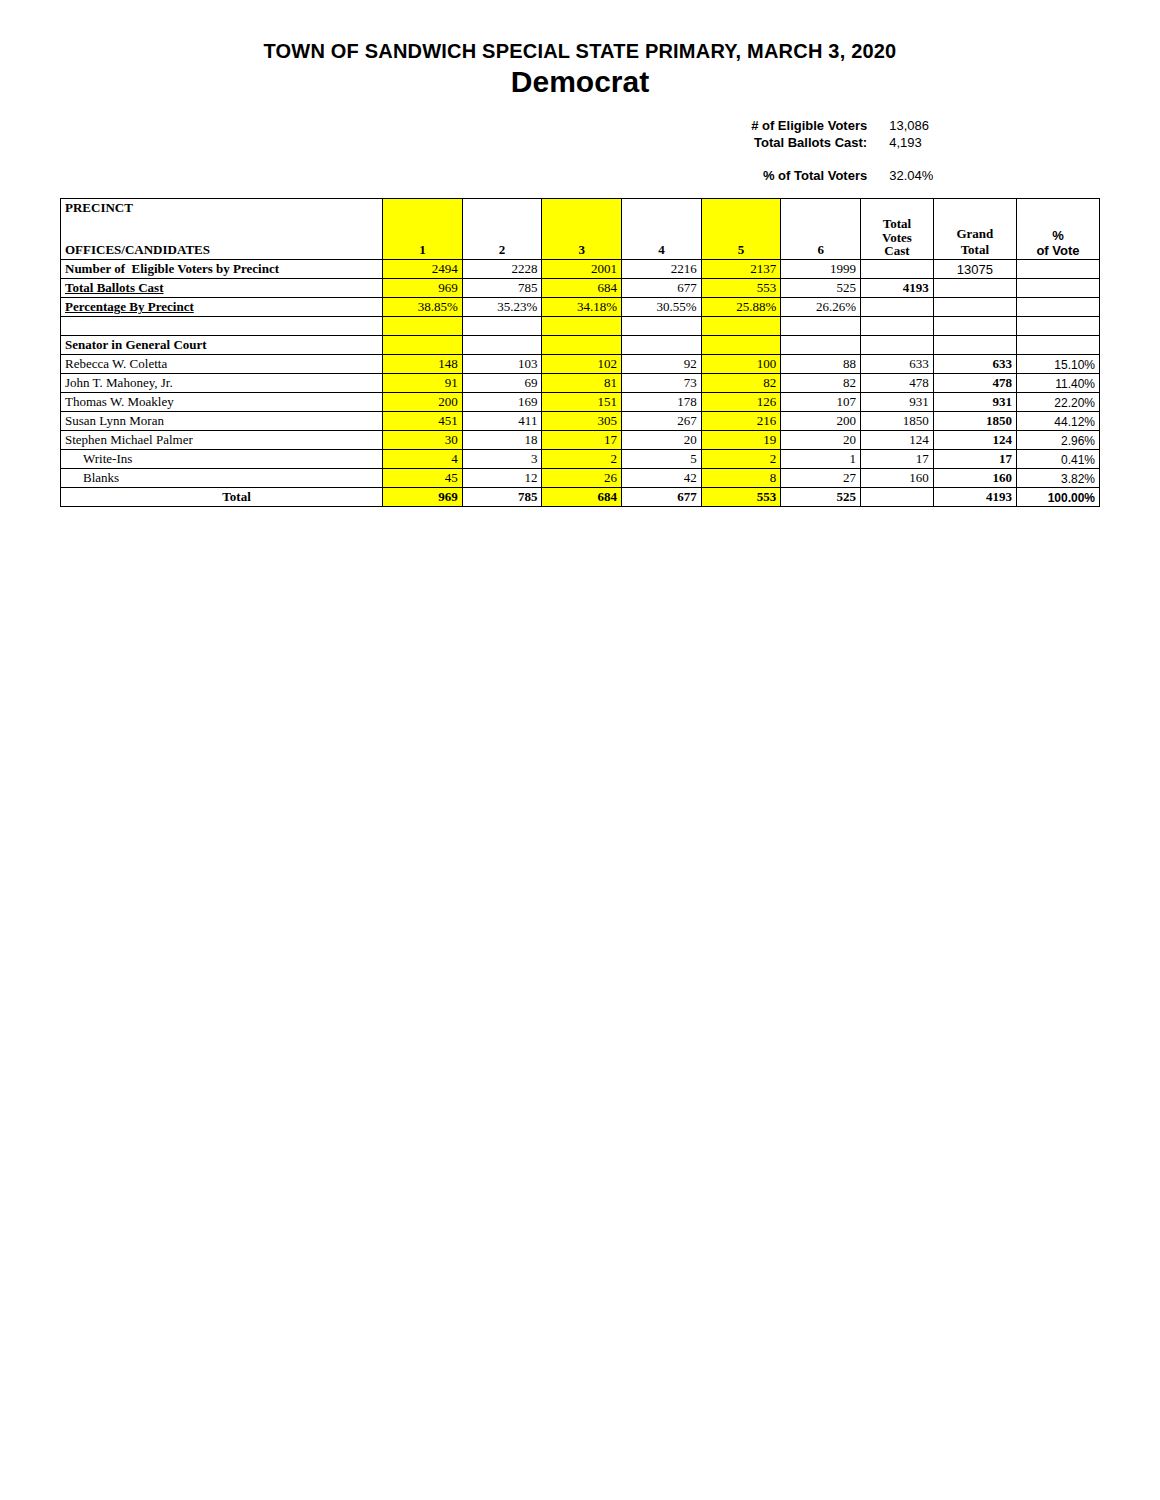TOWN OF SANDWICH SPECIAL STATE PRIMARY, MARCH 3, 2020
Democrat
| # of Eligible Voters | 13,086 |
| Total Ballots Cast: | 4,193 |
| % of Total Voters | 32.04% |
| PRECINCT OFFICES/CANDIDATES | 1 | 2 | 3 | 4 | 5 | 6 | Total Votes Cast | Grand Total | % of Vote |
| --- | --- | --- | --- | --- | --- | --- | --- | --- | --- |
| Number of Eligible Voters by Precinct | 2494 | 2228 | 2001 | 2216 | 2137 | 1999 | | 13075 | |
| Total Ballots Cast | 969 | 785 | 684 | 677 | 553 | 525 | 4193 | | |
| Percentage By Precinct | 38.85% | 35.23% | 34.18% | 30.55% | 25.88% | 26.26% | | | |
| Senator in General Court | | | | | | | | | |
| Rebecca W. Coletta | 148 | 103 | 102 | 92 | 100 | 88 | 633 | 633 | 15.10% |
| John T. Mahoney, Jr. | 91 | 69 | 81 | 73 | 82 | 82 | 478 | 478 | 11.40% |
| Thomas W. Moakley | 200 | 169 | 151 | 178 | 126 | 107 | 931 | 931 | 22.20% |
| Susan Lynn Moran | 451 | 411 | 305 | 267 | 216 | 200 | 1850 | 1850 | 44.12% |
| Stephen Michael Palmer | 30 | 18 | 17 | 20 | 19 | 20 | 124 | 124 | 2.96% |
| Write-Ins | 4 | 3 | 2 | 5 | 2 | 1 | 17 | 17 | 0.41% |
| Blanks | 45 | 12 | 26 | 42 | 8 | 27 | 160 | 160 | 3.82% |
| Total | 969 | 785 | 684 | 677 | 553 | 525 | | 4193 | 100.00% |